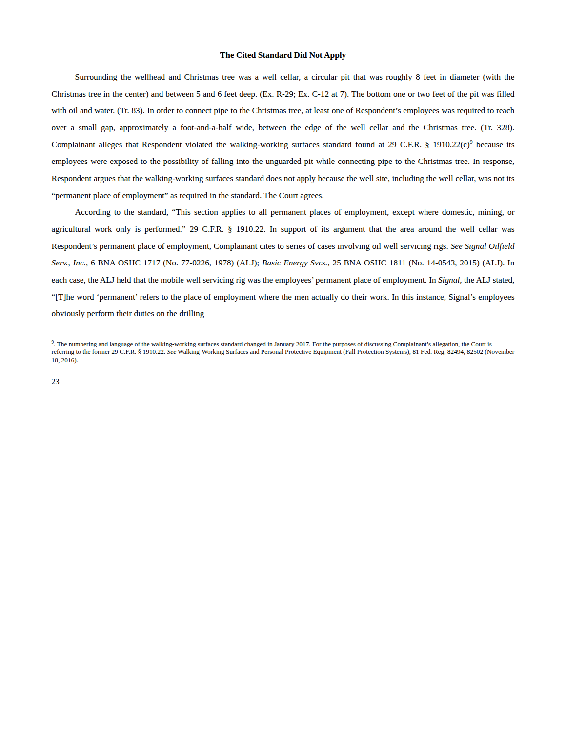The Cited Standard Did Not Apply
Surrounding the wellhead and Christmas tree was a well cellar, a circular pit that was roughly 8 feet in diameter (with the Christmas tree in the center) and between 5 and 6 feet deep. (Ex. R-29; Ex. C-12 at 7). The bottom one or two feet of the pit was filled with oil and water. (Tr. 83). In order to connect pipe to the Christmas tree, at least one of Respondent’s employees was required to reach over a small gap, approximately a foot-and-a-half wide, between the edge of the well cellar and the Christmas tree. (Tr. 328). Complainant alleges that Respondent violated the walking-working surfaces standard found at 29 C.F.R. § 1910.22(c)9 because its employees were exposed to the possibility of falling into the unguarded pit while connecting pipe to the Christmas tree. In response, Respondent argues that the walking-working surfaces standard does not apply because the well site, including the well cellar, was not its “permanent place of employment” as required in the standard. The Court agrees.
According to the standard, “This section applies to all permanent places of employment, except where domestic, mining, or agricultural work only is performed.” 29 C.F.R. § 1910.22. In support of its argument that the area around the well cellar was Respondent’s permanent place of employment, Complainant cites to series of cases involving oil well servicing rigs. See Signal Oilfield Serv., Inc., 6 BNA OSHC 1717 (No. 77-0226, 1978) (ALJ); Basic Energy Svcs., 25 BNA OSHC 1811 (No. 14-0543, 2015) (ALJ). In each case, the ALJ held that the mobile well servicing rig was the employees’ permanent place of employment. In Signal, the ALJ stated, “[T]he word ‘permanent’ refers to the place of employment where the men actually do their work. In this instance, Signal’s employees obviously perform their duties on the drilling
9. The numbering and language of the walking-working surfaces standard changed in January 2017. For the purposes of discussing Complainant’s allegation, the Court is referring to the former 29 C.F.R. § 1910.22. See Walking-Working Surfaces and Personal Protective Equipment (Fall Protection Systems), 81 Fed. Reg. 82494, 82502 (November 18, 2016).
23